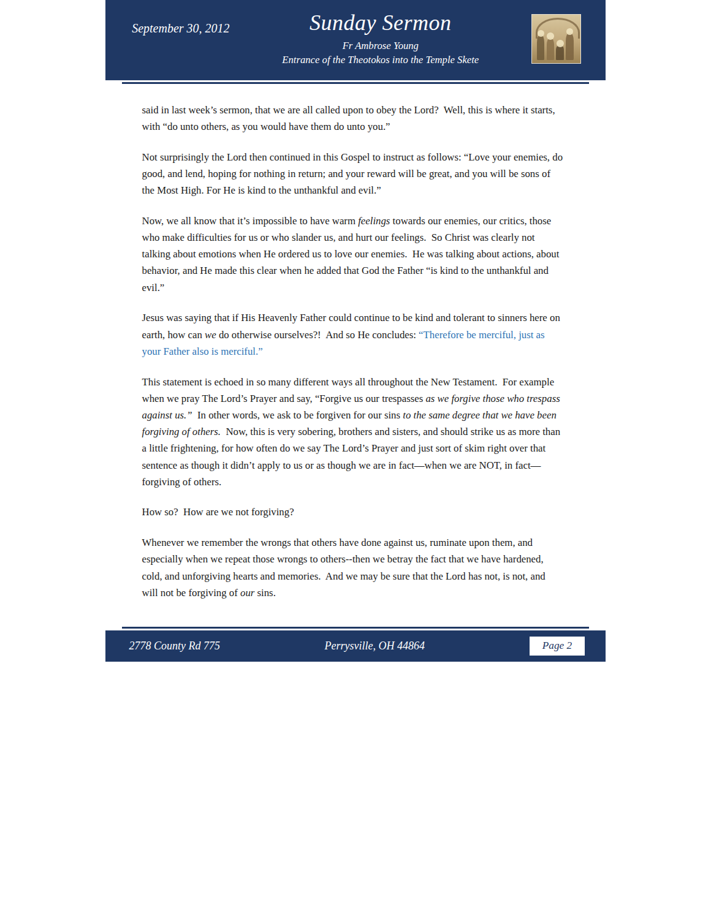September 30, 2012
Sunday Sermon
Fr Ambrose Young
Entrance of the Theotokos into the Temple Skete
said in last week’s sermon, that we are all called upon to obey the Lord? Well, this is where it starts, with “do unto others, as you would have them do unto you.”
Not surprisingly the Lord then continued in this Gospel to instruct as follows: “Love your enemies, do good, and lend, hoping for nothing in return; and your reward will be great, and you will be sons of the Most High. For He is kind to the unthankful and evil.”
Now, we all know that it’s impossible to have warm feelings towards our enemies, our critics, those who make difficulties for us or who slander us, and hurt our feelings. So Christ was clearly not talking about emotions when He ordered us to love our enemies. He was talking about actions, about behavior, and He made this clear when he added that God the Father “is kind to the unthankful and evil.”
Jesus was saying that if His Heavenly Father could continue to be kind and tolerant to sinners here on earth, how can we do otherwise ourselves?! And so He concludes: “Therefore be merciful, just as your Father also is merciful.”
This statement is echoed in so many different ways all throughout the New Testament. For example when we pray The Lord’s Prayer and say, “Forgive us our trespasses as we forgive those who trespass against us.” In other words, we ask to be forgiven for our sins to the same degree that we have been forgiving of others. Now, this is very sobering, brothers and sisters, and should strike us as more than a little frightening, for how often do we say The Lord’s Prayer and just sort of skim right over that sentence as though it didn’t apply to us or as though we are in fact—when we are NOT, in fact—forgiving of others.
How so? How are we not forgiving?
Whenever we remember the wrongs that others have done against us, ruminate upon them, and especially when we repeat those wrongs to others--then we betray the fact that we have hardened, cold, and unforgiving hearts and memories. And we may be sure that the Lord has not, is not, and will not be forgiving of our sins.
2778 County Rd 775
Perrysville, OH 44864
Page 2